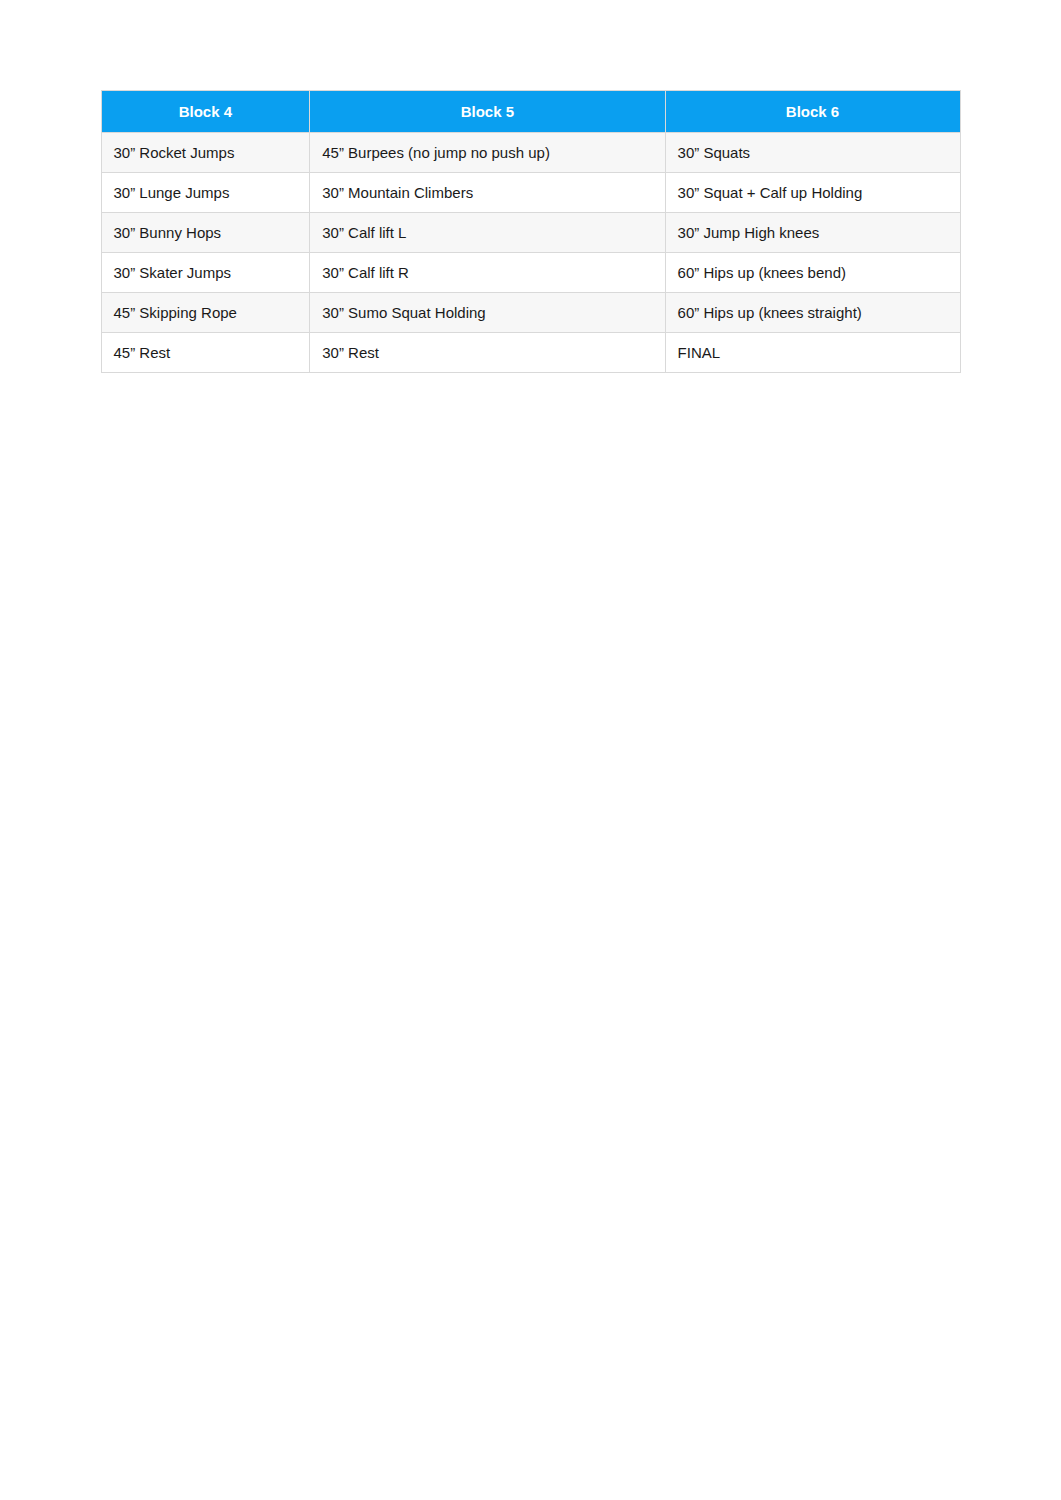| Block 4 | Block 5 | Block 6 |
| --- | --- | --- |
| 30” Rocket Jumps | 45” Burpees (no jump no push up) | 30” Squats |
| 30” Lunge Jumps | 30” Mountain Climbers | 30” Squat + Calf up Holding |
| 30” Bunny Hops | 30” Calf lift L | 30” Jump High knees |
| 30” Skater Jumps | 30” Calf lift R | 60” Hips up (knees bend) |
| 45” Skipping Rope | 30” Sumo Squat Holding | 60” Hips up (knees straight) |
| 45” Rest | 30” Rest | FINAL |